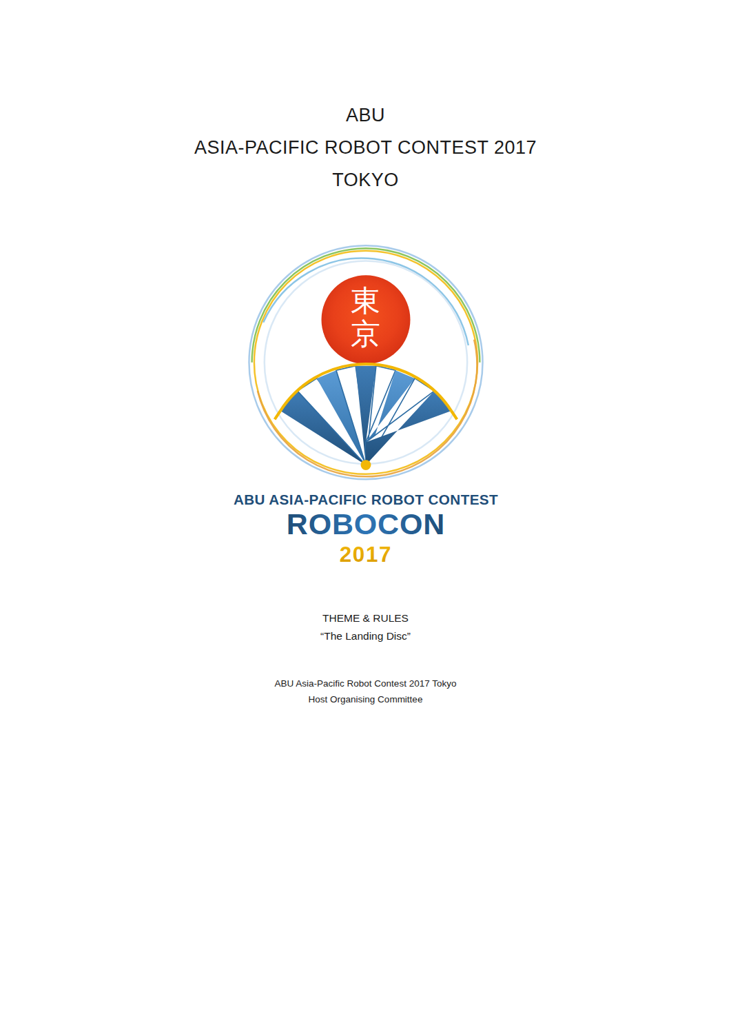ABU
ASIA-PACIFIC ROBOT CONTEST 2017
TOKYO
東 京 ABU ASIA-PACIFIC ROBOT CONTEST ROBOCON 2017
THEME & RULES
“The Landing Disc”
ABU Asia-Pacific Robot Contest 2017 Tokyo
Host Organising Committee